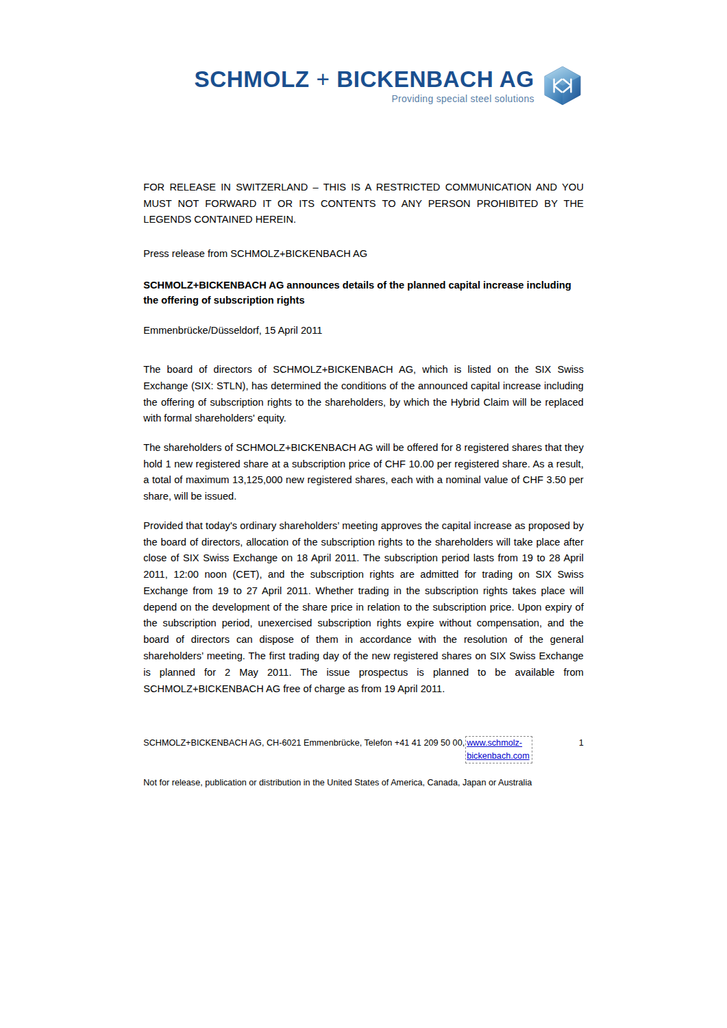SCHMOLZ + BICKENBACH AG
Providing special steel solutions
FOR RELEASE IN SWITZERLAND – THIS IS A RESTRICTED COMMUNICATION AND YOU MUST NOT FORWARD IT OR ITS CONTENTS TO ANY PERSON PROHIBITED BY THE LEGENDS CONTAINED HEREIN.
Press release from SCHMOLZ+BICKENBACH AG
SCHMOLZ+BICKENBACH AG announces details of the planned capital increase including the offering of subscription rights
Emmenbrücke/Düsseldorf, 15 April 2011
The board of directors of SCHMOLZ+BICKENBACH AG, which is listed on the SIX Swiss Exchange (SIX: STLN), has determined the conditions of the announced capital increase including the offering of subscription rights to the shareholders, by which the Hybrid Claim will be replaced with formal shareholders' equity.
The shareholders of SCHMOLZ+BICKENBACH AG will be offered for 8 registered shares that they hold 1 new registered share at a subscription price of CHF 10.00 per registered share. As a result, a total of maximum 13,125,000 new registered shares, each with a nominal value of CHF 3.50 per share, will be issued.
Provided that today's ordinary shareholders’ meeting approves the capital increase as proposed by the board of directors, allocation of the subscription rights to the shareholders will take place after close of SIX Swiss Exchange on 18 April 2011. The subscription period lasts from 19 to 28 April 2011, 12:00 noon (CET), and the subscription rights are admitted for trading on SIX Swiss Exchange from 19 to 27 April 2011. Whether trading in the subscription rights takes place will depend on the development of the share price in relation to the subscription price. Upon expiry of the subscription period, unexercised subscription rights expire without compensation, and the board of directors can dispose of them in accordance with the resolution of the general shareholders’ meeting. The first trading day of the new registered shares on SIX Swiss Exchange is planned for 2 May 2011. The issue prospectus is planned to be available from SCHMOLZ+BICKENBACH AG free of charge as from 19 April 2011.
SCHMOLZ+BICKENBACH AG, CH-6021 Emmenbrücke, Telefon +41 41 209 50 00, www.schmolz-bickenbach.com 1
Not for release, publication or distribution in the United States of America, Canada, Japan or Australia